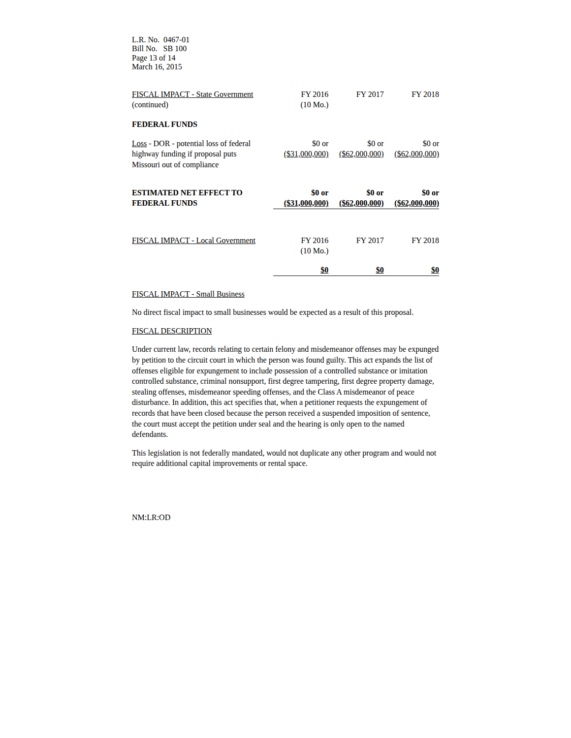L.R. No. 0467-01
Bill No. SB 100
Page 13 of 14
March 16, 2015
| FISCAL IMPACT - State Government | FY 2016 | FY 2017 | FY 2018 |
| (continued) | (10 Mo.) | | |
| FEDERAL FUNDS | | | |
| Loss - DOR - potential loss of federal | $0 or | $0 or | $0 or |
| highway funding if proposal puts | ($31,000,000) | ($62,000,000) | ($62,000,000) |
| Missouri out of compliance | | | |
| ESTIMATED NET EFFECT TO | $0 or | $0 or | $0 or |
| FEDERAL FUNDS | ($31,000,000) | ($62,000,000) | ($62,000,000) |
| FISCAL IMPACT - Local Government | FY 2016 | FY 2017 | FY 2018 |
| | (10 Mo.) | | |
| | $0 | $0 | $0 |
FISCAL IMPACT - Small Business
No direct fiscal impact to small businesses would be expected as a result of this proposal.
FISCAL DESCRIPTION
Under current law, records relating to certain felony and misdemeanor offenses may be expunged by petition to the circuit court in which the person was found guilty. This act expands the list of offenses eligible for expungement to include possession of a controlled substance or imitation controlled substance, criminal nonsupport, first degree tampering, first degree property damage, stealing offenses, misdemeanor speeding offenses, and the Class A misdemeanor of peace disturbance. In addition, this act specifies that, when a petitioner requests the expungement of records that have been closed because the person received a suspended imposition of sentence, the court must accept the petition under seal and the hearing is only open to the named defendants.
This legislation is not federally mandated, would not duplicate any other program and would not require additional capital improvements or rental space.
NM:LR:OD